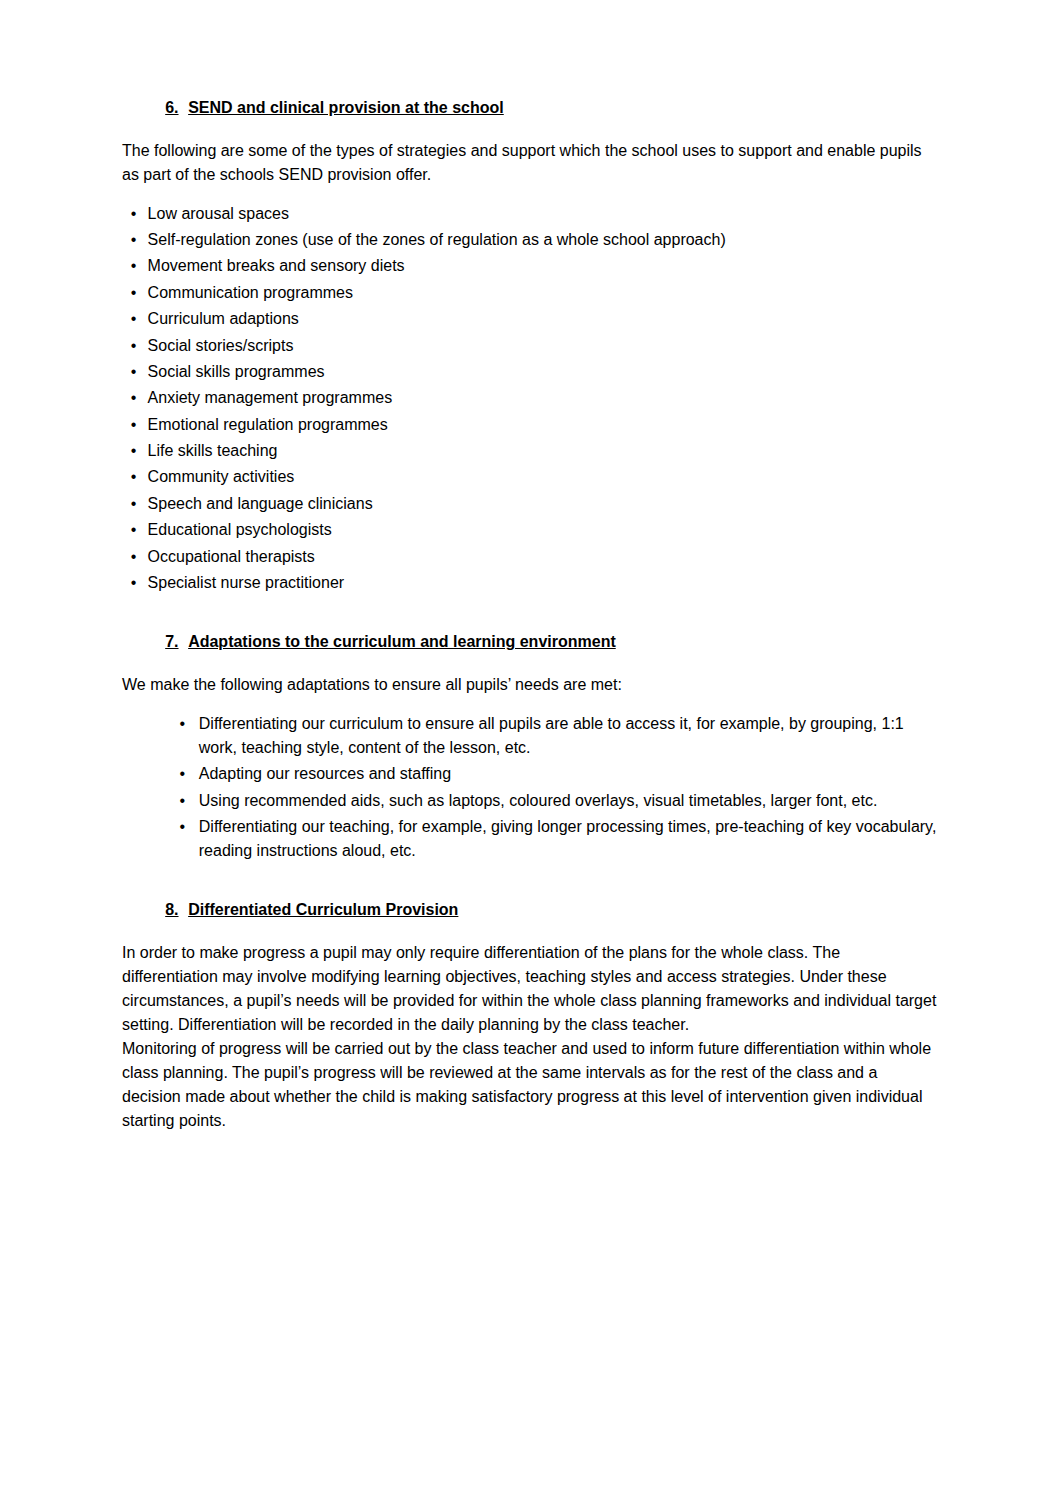6. SEND and clinical provision at the school
The following are some of the types of strategies and support which the school uses to support and enable pupils as part of the schools SEND provision offer.
Low arousal spaces
Self-regulation zones (use of the zones of regulation as a whole school approach)
Movement breaks and sensory diets
Communication programmes
Curriculum adaptions
Social stories/scripts
Social skills programmes
Anxiety management programmes
Emotional regulation programmes
Life skills teaching
Community activities
Speech and language clinicians
Educational psychologists
Occupational therapists
Specialist nurse practitioner
7. Adaptations to the curriculum and learning environment
We make the following adaptations to ensure all pupils’ needs are met:
Differentiating our curriculum to ensure all pupils are able to access it, for example, by grouping, 1:1 work, teaching style, content of the lesson, etc.
Adapting our resources and staffing
Using recommended aids, such as laptops, coloured overlays, visual timetables, larger font, etc.
Differentiating our teaching, for example, giving longer processing times, pre-teaching of key vocabulary, reading instructions aloud, etc.
8. Differentiated Curriculum Provision
In order to make progress a pupil may only require differentiation of the plans for the whole class. The differentiation may involve modifying learning objectives, teaching styles and access strategies. Under these circumstances, a pupil’s needs will be provided for within the whole class planning frameworks and individual target setting. Differentiation will be recorded in the daily planning by the class teacher.
Monitoring of progress will be carried out by the class teacher and used to inform future differentiation within whole class planning. The pupil’s progress will be reviewed at the same intervals as for the rest of the class and a decision made about whether the child is making satisfactory progress at this level of intervention given individual starting points.